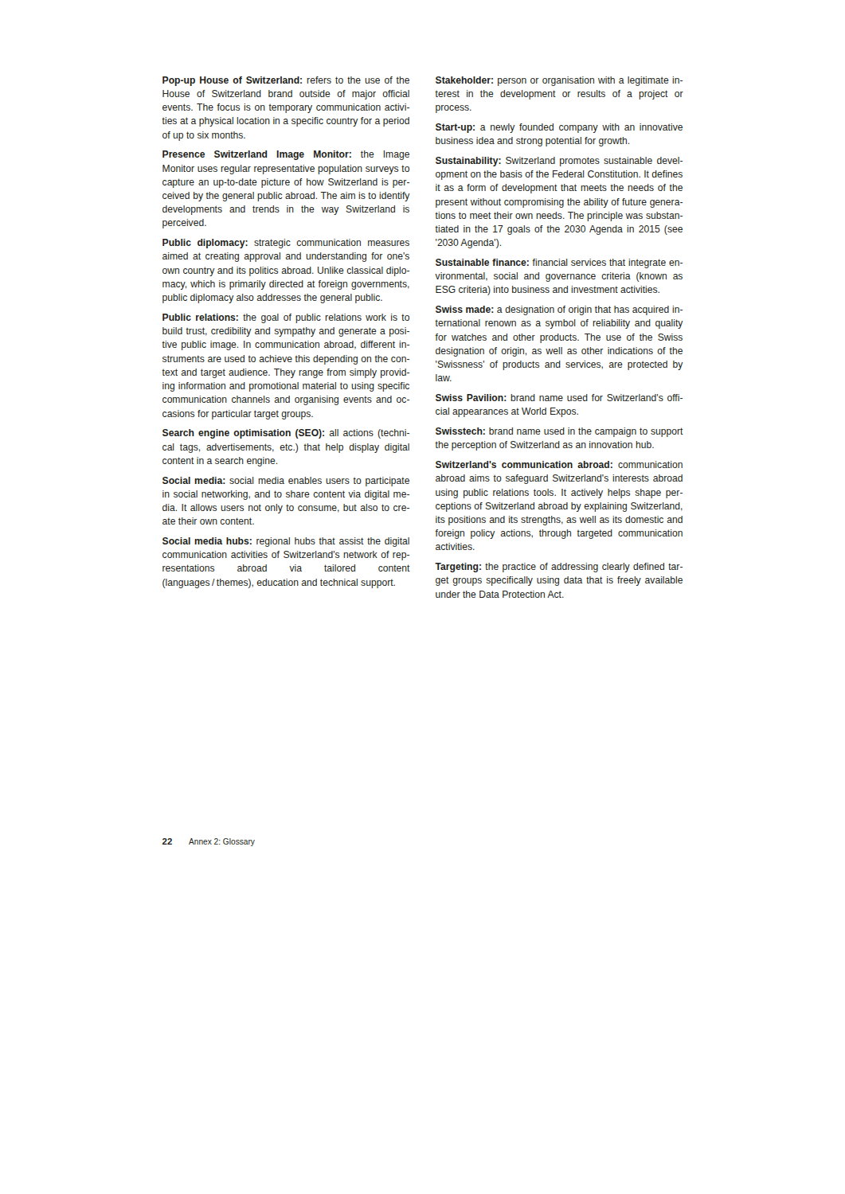Pop-up House of Switzerland: refers to the use of the House of Switzerland brand outside of major official events. The focus is on temporary communication activities at a physical location in a specific country for a period of up to six months.
Presence Switzerland Image Monitor: the Image Monitor uses regular representative population surveys to capture an up-to-date picture of how Switzerland is perceived by the general public abroad. The aim is to identify developments and trends in the way Switzerland is perceived.
Public diplomacy: strategic communication measures aimed at creating approval and understanding for one's own country and its politics abroad. Unlike classical diplomacy, which is primarily directed at foreign governments, public diplomacy also addresses the general public.
Public relations: the goal of public relations work is to build trust, credibility and sympathy and generate a positive public image. In communication abroad, different instruments are used to achieve this depending on the context and target audience. They range from simply providing information and promotional material to using specific communication channels and organising events and occasions for particular target groups.
Search engine optimisation (SEO): all actions (technical tags, advertisements, etc.) that help display digital content in a search engine.
Social media: social media enables users to participate in social networking, and to share content via digital media. It allows users not only to consume, but also to create their own content.
Social media hubs: regional hubs that assist the digital communication activities of Switzerland's network of representations abroad via tailored content (languages / themes), education and technical support.
Stakeholder: person or organisation with a legitimate interest in the development or results of a project or process.
Start-up: a newly founded company with an innovative business idea and strong potential for growth.
Sustainability: Switzerland promotes sustainable development on the basis of the Federal Constitution. It defines it as a form of development that meets the needs of the present without compromising the ability of future generations to meet their own needs. The principle was substantiated in the 17 goals of the 2030 Agenda in 2015 (see '2030 Agenda').
Sustainable finance: financial services that integrate environmental, social and governance criteria (known as ESG criteria) into business and investment activities.
Swiss made: a designation of origin that has acquired international renown as a symbol of reliability and quality for watches and other products. The use of the Swiss designation of origin, as well as other indications of the 'Swissness' of products and services, are protected by law.
Swiss Pavilion: brand name used for Switzerland's official appearances at World Expos.
Swisstech: brand name used in the campaign to support the perception of Switzerland as an innovation hub.
Switzerland's communication abroad: communication abroad aims to safeguard Switzerland's interests abroad using public relations tools. It actively helps shape perceptions of Switzerland abroad by explaining Switzerland, its positions and its strengths, as well as its domestic and foreign policy actions, through targeted communication activities.
Targeting: the practice of addressing clearly defined target groups specifically using data that is freely available under the Data Protection Act.
22 Annex 2: Glossary